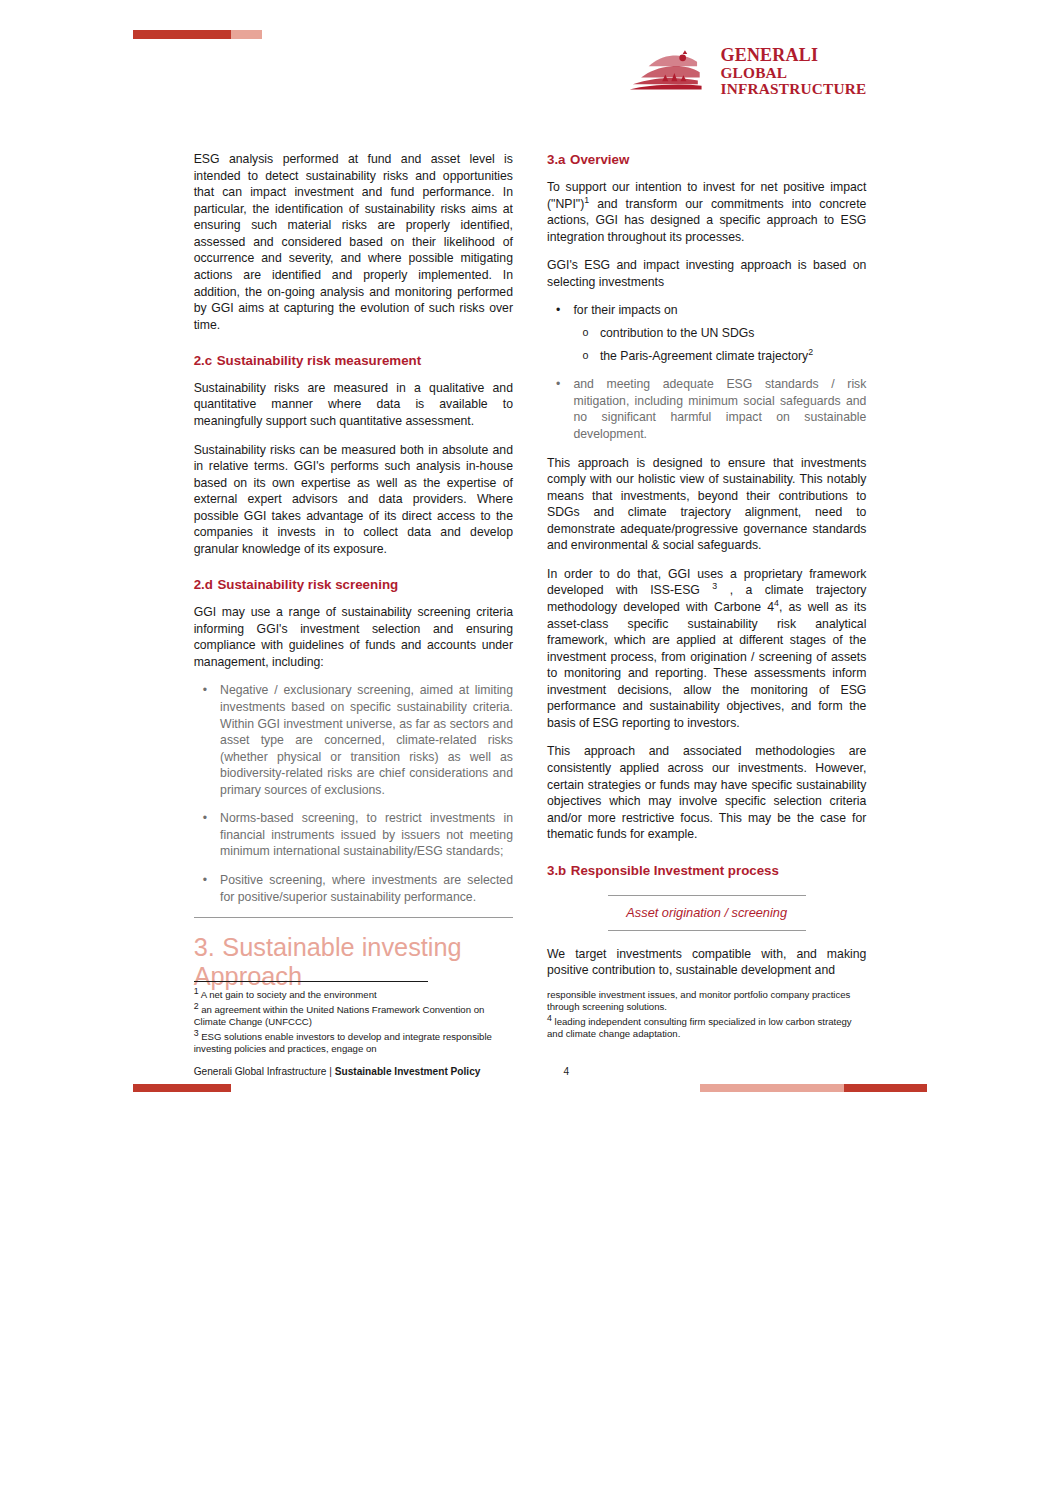GENERALI
GLOBAL
INFRASTRUCTURE
ESG analysis performed at fund and asset level is intended to detect sustainability risks and opportunities that can impact investment and fund performance. In particular, the identification of sustainability risks aims at ensuring such material risks are properly identified, assessed and considered based on their likelihood of occurrence and severity, and where possible mitigating actions are identified and properly implemented. In addition, the on-going analysis and monitoring performed by GGI aims at capturing the evolution of such risks over time.
2.c Sustainability risk measurement
Sustainability risks are measured in a qualitative and quantitative manner where data is available to meaningfully support such quantitative assessment.
Sustainability risks can be measured both in absolute and in relative terms. GGI's performs such analysis in-house based on its own expertise as well as the expertise of external expert advisors and data providers. Where possible GGI takes advantage of its direct access to the companies it invests in to collect data and develop granular knowledge of its exposure.
2.d Sustainability risk screening
GGI may use a range of sustainability screening criteria informing GGI's investment selection and ensuring compliance with guidelines of funds and accounts under management, including:
Negative / exclusionary screening, aimed at limiting investments based on specific sustainability criteria. Within GGI investment universe, as far as sectors and asset type are concerned, climate-related risks (whether physical or transition risks) as well as biodiversity-related risks are chief considerations and primary sources of exclusions.
Norms-based screening, to restrict investments in financial instruments issued by issuers not meeting minimum international sustainability/ESG standards;
Positive screening, where investments are selected for positive/superior sustainability performance.
3. Sustainable investing Approach
3.a Overview
To support our intention to invest for net positive impact ("NPI")1 and transform our commitments into concrete actions, GGI has designed a specific approach to ESG integration throughout its processes.
GGI's ESG and impact investing approach is based on selecting investments
for their impacts on
contribution to the UN SDGs
the Paris-Agreement climate trajectory2
and meeting adequate ESG standards / risk mitigation, including minimum social safeguards and no significant harmful impact on sustainable development.
This approach is designed to ensure that investments comply with our holistic view of sustainability. This notably means that investments, beyond their contributions to SDGs and climate trajectory alignment, need to demonstrate adequate/progressive governance standards and environmental & social safeguards.
In order to do that, GGI uses a proprietary framework developed with ISS-ESG 3 , a climate trajectory methodology developed with Carbone 44, as well as its asset-class specific sustainability risk analytical framework, which are applied at different stages of the investment process, from origination / screening of assets to monitoring and reporting. These assessments inform investment decisions, allow the monitoring of ESG performance and sustainability objectives, and form the basis of ESG reporting to investors.
This approach and associated methodologies are consistently applied across our investments. However, certain strategies or funds may have specific sustainability objectives which may involve specific selection criteria and/or more restrictive focus. This may be the case for thematic funds for example.
3.b Responsible Investment process
Asset origination / screening
We target investments compatible with, and making positive contribution to, sustainable development and
1 A net gain to society and the environment
2 an agreement within the United Nations Framework Convention on Climate Change (UNFCCC)
3 ESG solutions enable investors to develop and integrate responsible investing policies and practices, engage on
responsible investment issues, and monitor portfolio company practices through screening solutions.
4 leading independent consulting firm specialized in low carbon strategy and climate change adaptation.
Generali Global Infrastructure | Sustainable Investment Policy 4